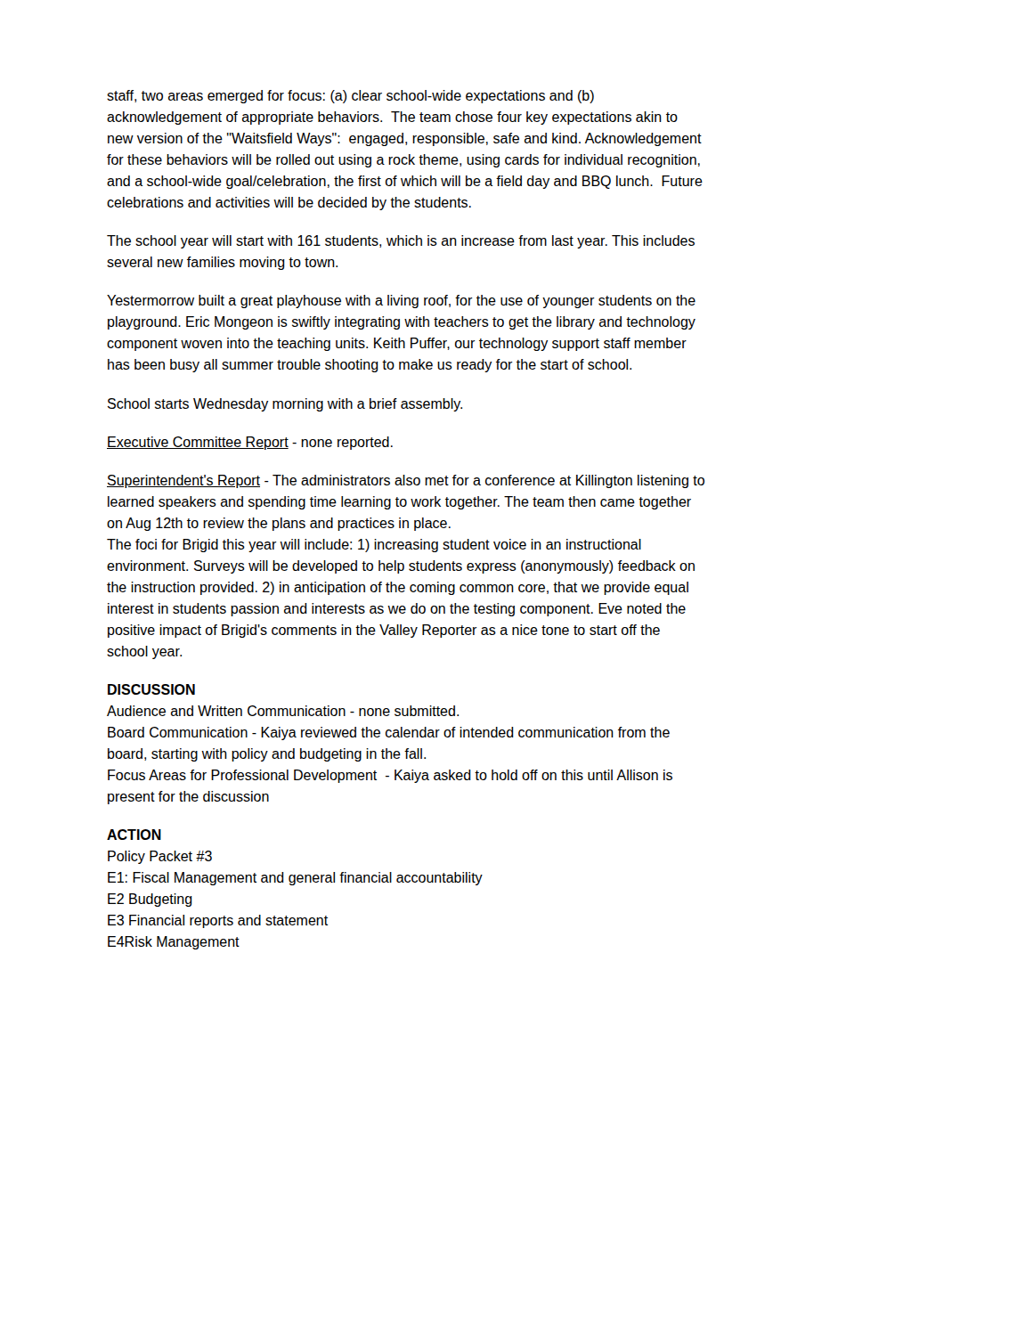staff, two areas emerged for focus: (a) clear school-wide expectations and (b) acknowledgement of appropriate behaviors. The team chose four key expectations akin to new version of the "Waitsfield Ways": engaged, responsible, safe and kind. Acknowledgement for these behaviors will be rolled out using a rock theme, using cards for individual recognition, and a school-wide goal/celebration, the first of which will be a field day and BBQ lunch. Future celebrations and activities will be decided by the students.
The school year will start with 161 students, which is an increase from last year. This includes several new families moving to town.
Yestermorrow built a great playhouse with a living roof, for the use of younger students on the playground. Eric Mongeon is swiftly integrating with teachers to get the library and technology component woven into the teaching units. Keith Puffer, our technology support staff member has been busy all summer trouble shooting to make us ready for the start of school.
School starts Wednesday morning with a brief assembly.
Executive Committee Report - none reported.
Superintendent's Report - The administrators also met for a conference at Killington listening to learned speakers and spending time learning to work together. The team then came together on Aug 12th to review the plans and practices in place.
The foci for Brigid this year will include: 1) increasing student voice in an instructional environment. Surveys will be developed to help students express (anonymously) feedback on the instruction provided. 2) in anticipation of the coming common core, that we provide equal interest in students passion and interests as we do on the testing component. Eve noted the positive impact of Brigid's comments in the Valley Reporter as a nice tone to start off the school year.
DISCUSSION
Audience and Written Communication - none submitted.
Board Communication - Kaiya reviewed the calendar of intended communication from the board, starting with policy and budgeting in the fall.
Focus Areas for Professional Development - Kaiya asked to hold off on this until Allison is present for the discussion
ACTION
Policy Packet #3
E1: Fiscal Management and general financial accountability
E2 Budgeting
E3 Financial reports and statement
E4Risk Management